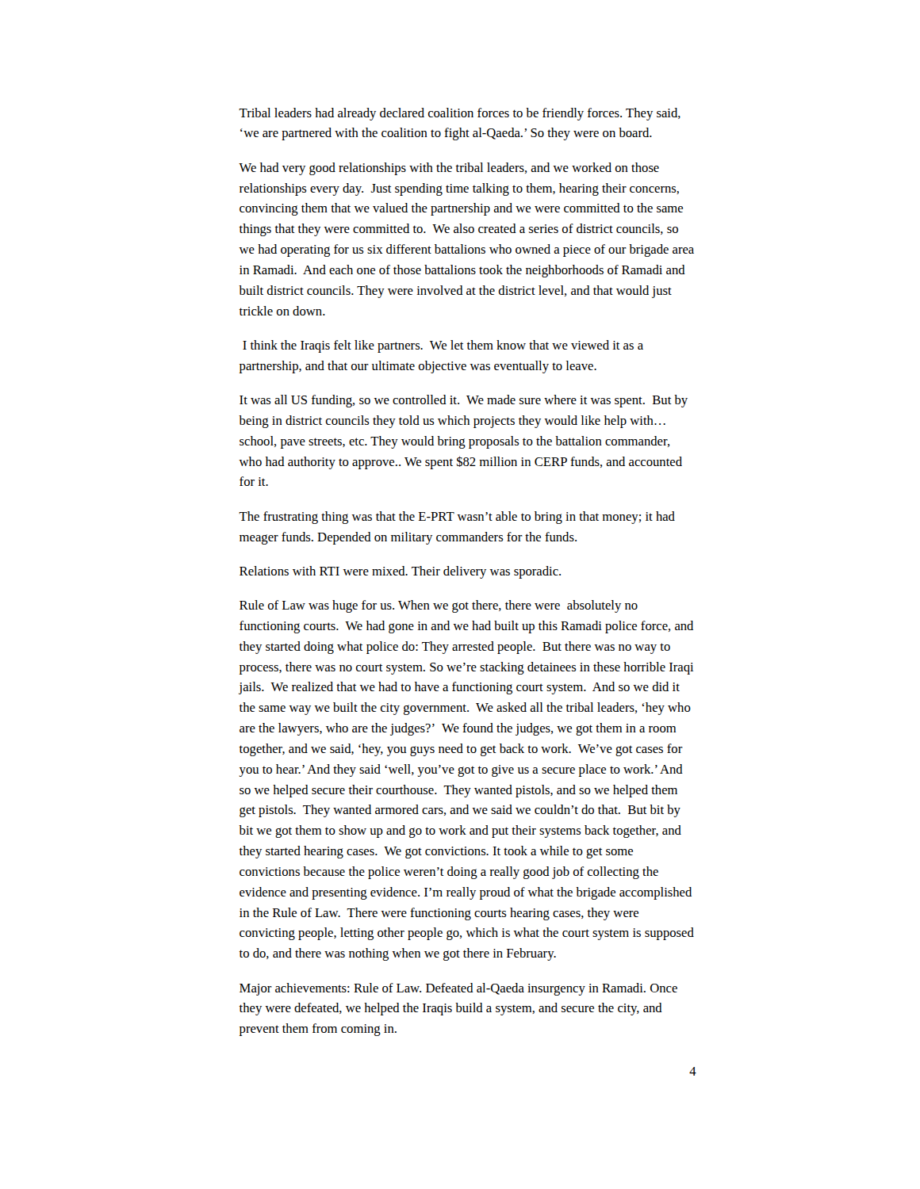Tribal leaders had already declared coalition forces to be friendly forces. They said, ‘we are partnered with the coalition to fight al-Qaeda.’ So they were on board.
We had very good relationships with the tribal leaders, and we worked on those relationships every day. Just spending time talking to them, hearing their concerns, convincing them that we valued the partnership and we were committed to the same things that they were committed to. We also created a series of district councils, so we had operating for us six different battalions who owned a piece of our brigade area in Ramadi. And each one of those battalions took the neighborhoods of Ramadi and built district councils. They were involved at the district level, and that would just trickle on down.
I think the Iraqis felt like partners. We let them know that we viewed it as a partnership, and that our ultimate objective was eventually to leave.
It was all US funding, so we controlled it. We made sure where it was spent. But by being in district councils they told us which projects they would like help with… school, pave streets, etc. They would bring proposals to the battalion commander, who had authority to approve.. We spent $82 million in CERP funds, and accounted for it.
The frustrating thing was that the E-PRT wasn’t able to bring in that money; it had meager funds. Depended on military commanders for the funds.
Relations with RTI were mixed. Their delivery was sporadic.
Rule of Law was huge for us. When we got there, there were absolutely no functioning courts. We had gone in and we had built up this Ramadi police force, and they started doing what police do: They arrested people. But there was no way to process, there was no court system. So we’re stacking detainees in these horrible Iraqi jails. We realized that we had to have a functioning court system. And so we did it the same way we built the city government. We asked all the tribal leaders, ‘hey who are the lawyers, who are the judges?’ We found the judges, we got them in a room together, and we said, ‘hey, you guys need to get back to work. We’ve got cases for you to hear.’ And they said ‘well, you’ve got to give us a secure place to work.’ And so we helped secure their courthouse. They wanted pistols, and so we helped them get pistols. They wanted armored cars, and we said we couldn’t do that. But bit by bit we got them to show up and go to work and put their systems back together, and they started hearing cases. We got convictions. It took a while to get some convictions because the police weren’t doing a really good job of collecting the evidence and presenting evidence. I’m really proud of what the brigade accomplished in the Rule of Law. There were functioning courts hearing cases, they were convicting people, letting other people go, which is what the court system is supposed to do, and there was nothing when we got there in February.
Major achievements: Rule of Law. Defeated al-Qaeda insurgency in Ramadi. Once they were defeated, we helped the Iraqis build a system, and secure the city, and prevent them from coming in.
4